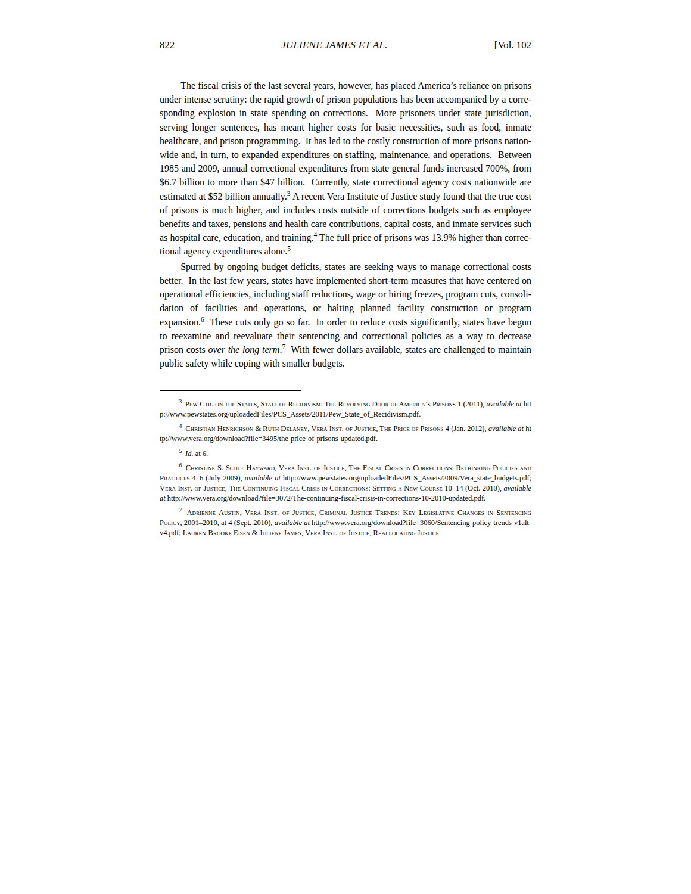822 JULIENE JAMES ET AL. [Vol. 102
The fiscal crisis of the last several years, however, has placed America’s reliance on prisons under intense scrutiny: the rapid growth of prison populations has been accompanied by a corresponding explosion in state spending on corrections. More prisoners under state jurisdiction, serving longer sentences, has meant higher costs for basic necessities, such as food, inmate healthcare, and prison programming. It has led to the costly construction of more prisons nationwide and, in turn, to expanded expenditures on staffing, maintenance, and operations. Between 1985 and 2009, annual correctional expenditures from state general funds increased 700%, from $6.7 billion to more than $47 billion. Currently, state correctional agency costs nationwide are estimated at $52 billion annually.3 A recent Vera Institute of Justice study found that the true cost of prisons is much higher, and includes costs outside of corrections budgets such as employee benefits and taxes, pensions and health care contributions, capital costs, and inmate services such as hospital care, education, and training.4 The full price of prisons was 13.9% higher than correctional agency expenditures alone.5
Spurred by ongoing budget deficits, states are seeking ways to manage correctional costs better. In the last few years, states have implemented short-term measures that have centered on operational efficiencies, including staff reductions, wage or hiring freezes, program cuts, consolidation of facilities and operations, or halting planned facility construction or program expansion.6 These cuts only go so far. In order to reduce costs significantly, states have begun to reexamine and reevaluate their sentencing and correctional policies as a way to decrease prison costs over the long term.7 With fewer dollars available, states are challenged to maintain public safety while coping with smaller budgets.
3 Pew Ctr. on the States, State of Recidivism: The Revolving Door of America’s Prisons 1 (2011), available at http://www.pewstates.org/uploadedFiles/PCS_Assets/2011/Pew_State_of_Recidivism.pdf.
4 Christian Henrichson & Ruth Delaney, Vera Inst. of Justice, The Price of Prisons 4 (Jan. 2012), available at http://www.vera.org/download?file=3495/the-price-of-prisons-updated.pdf.
5 Id. at 6.
6 Christine S. Scott-Hayward, Vera Inst. of Justice, The Fiscal Crisis in Corrections: Rethinking Policies and Practices 4–6 (July 2009), available at http://www.pewstates.org/uploadedFiles/PCS_Assets/2009/Vera_state_budgets.pdf; Vera Inst. of Justice, The Continuing Fiscal Crisis in Corrections: Setting a New Course 10–14 (Oct. 2010), available at http://www.vera.org/download?file=3072/The-continuing-fiscal-crisis-in-corrections-10-2010-updated.pdf.
7 Adrienne Austin, Vera Inst. of Justice, Criminal Justice Trends: Key Legislative Changes in Sentencing Policy, 2001–2010, at 4 (Sept. 2010), available at http://www.vera.org/download?file=3060/Sentencing-policy-trends-v1alt-v4.pdf; Lauren-Brooke Eisen & Juliene James, Vera Inst. of Justice, Reallocating Justice